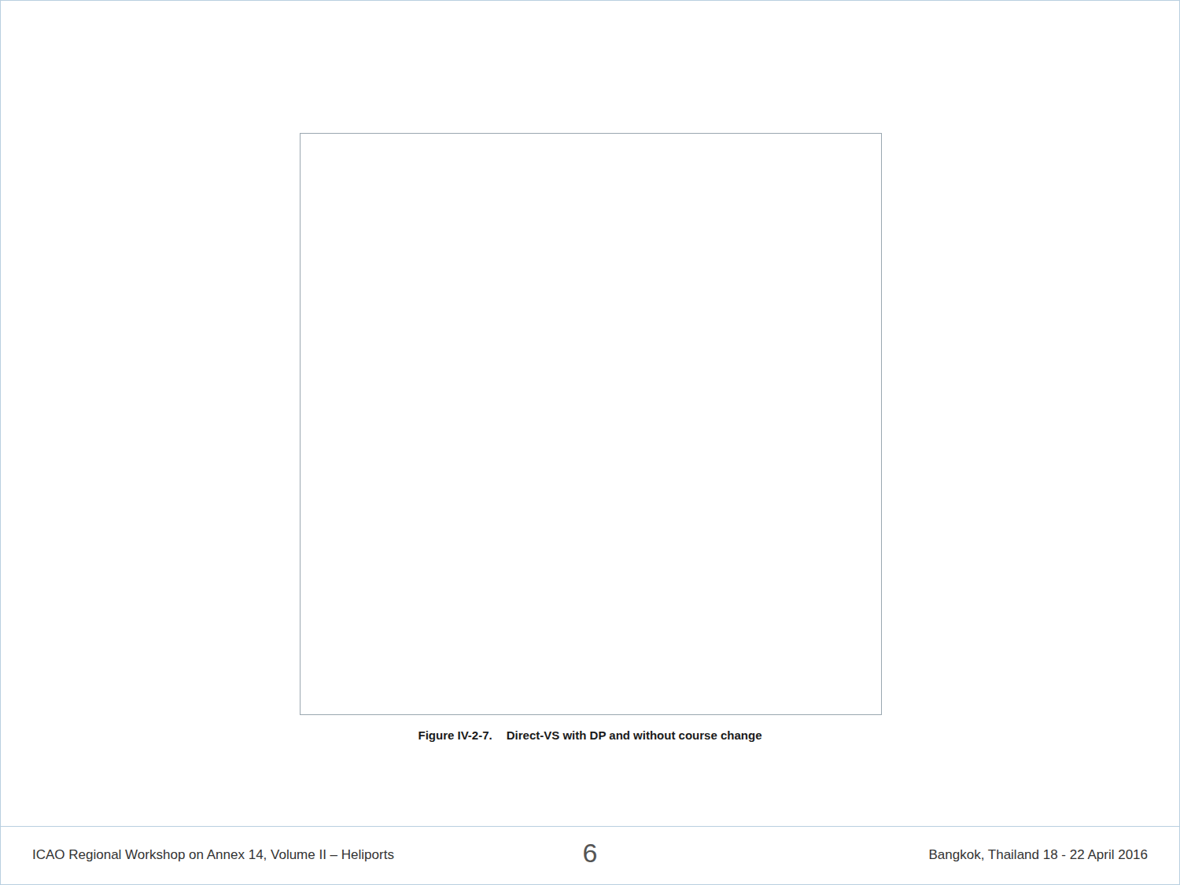Figure IV-2-7. Direct-VS with DP and without course change
ICAO Regional Workshop on Annex 14, Volume II – Heliports
6
Bangkok, Thailand 18 - 22 April 2016